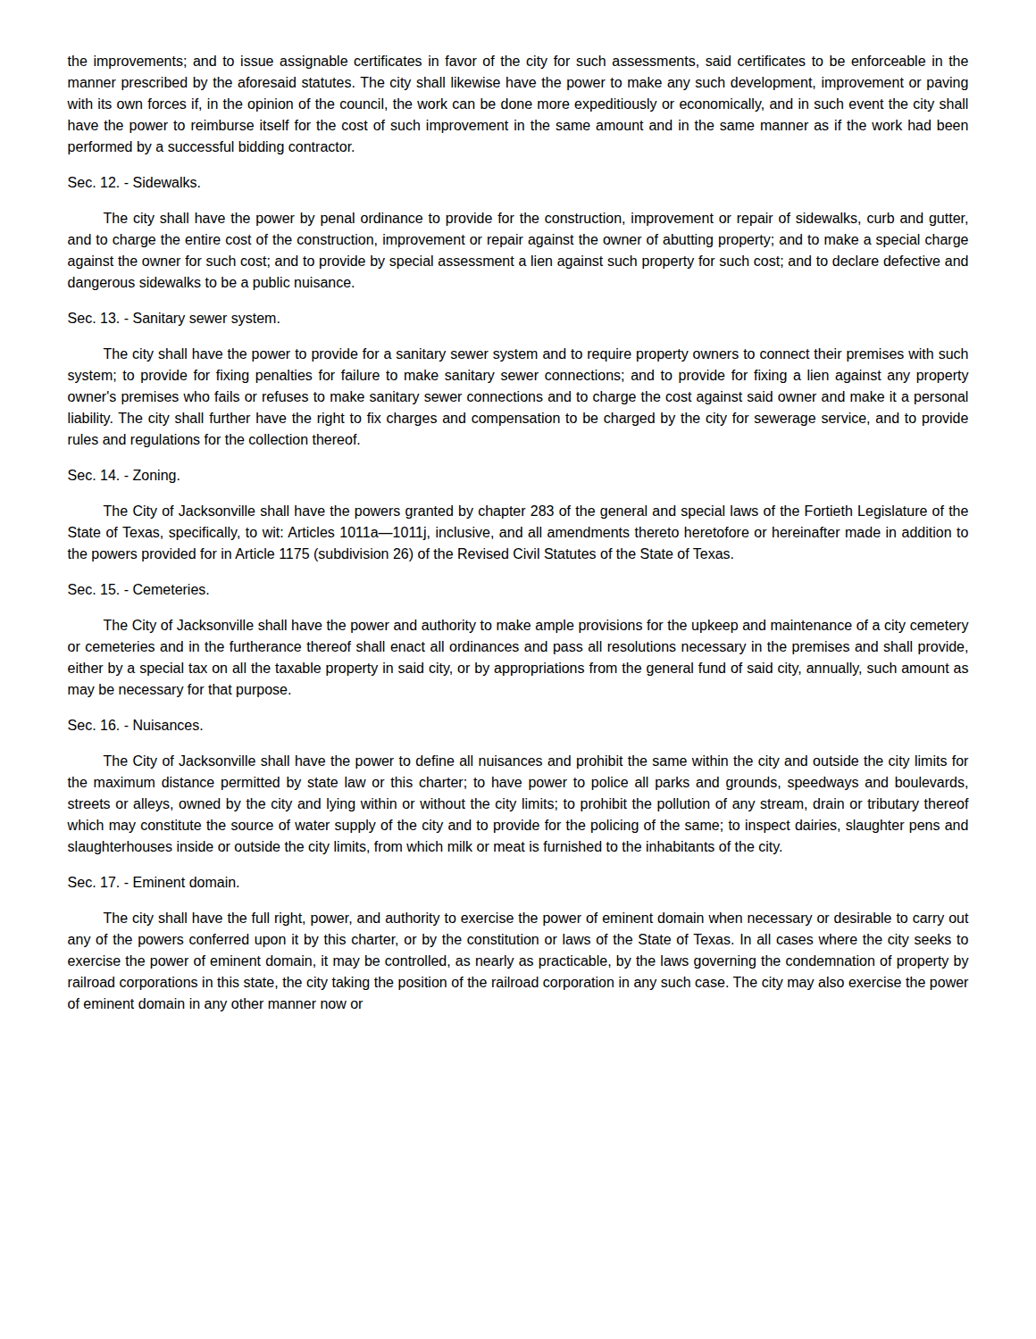the improvements; and to issue assignable certificates in favor of the city for such assessments, said certificates to be enforceable in the manner prescribed by the aforesaid statutes. The city shall likewise have the power to make any such development, improvement or paving with its own forces if, in the opinion of the council, the work can be done more expeditiously or economically, and in such event the city shall have the power to reimburse itself for the cost of such improvement in the same amount and in the same manner as if the work had been performed by a successful bidding contractor.
Sec. 12. - Sidewalks.
The city shall have the power by penal ordinance to provide for the construction, improvement or repair of sidewalks, curb and gutter, and to charge the entire cost of the construction, improvement or repair against the owner of abutting property; and to make a special charge against the owner for such cost; and to provide by special assessment a lien against such property for such cost; and to declare defective and dangerous sidewalks to be a public nuisance.
Sec. 13. - Sanitary sewer system.
The city shall have the power to provide for a sanitary sewer system and to require property owners to connect their premises with such system; to provide for fixing penalties for failure to make sanitary sewer connections; and to provide for fixing a lien against any property owner's premises who fails or refuses to make sanitary sewer connections and to charge the cost against said owner and make it a personal liability. The city shall further have the right to fix charges and compensation to be charged by the city for sewerage service, and to provide rules and regulations for the collection thereof.
Sec. 14. - Zoning.
The City of Jacksonville shall have the powers granted by chapter 283 of the general and special laws of the Fortieth Legislature of the State of Texas, specifically, to wit: Articles 1011a—1011j, inclusive, and all amendments thereto heretofore or hereinafter made in addition to the powers provided for in Article 1175 (subdivision 26) of the Revised Civil Statutes of the State of Texas.
Sec. 15. - Cemeteries.
The City of Jacksonville shall have the power and authority to make ample provisions for the upkeep and maintenance of a city cemetery or cemeteries and in the furtherance thereof shall enact all ordinances and pass all resolutions necessary in the premises and shall provide, either by a special tax on all the taxable property in said city, or by appropriations from the general fund of said city, annually, such amount as may be necessary for that purpose.
Sec. 16. - Nuisances.
The City of Jacksonville shall have the power to define all nuisances and prohibit the same within the city and outside the city limits for the maximum distance permitted by state law or this charter; to have power to police all parks and grounds, speedways and boulevards, streets or alleys, owned by the city and lying within or without the city limits; to prohibit the pollution of any stream, drain or tributary thereof which may constitute the source of water supply of the city and to provide for the policing of the same; to inspect dairies, slaughter pens and slaughterhouses inside or outside the city limits, from which milk or meat is furnished to the inhabitants of the city.
Sec. 17. - Eminent domain.
The city shall have the full right, power, and authority to exercise the power of eminent domain when necessary or desirable to carry out any of the powers conferred upon it by this charter, or by the constitution or laws of the State of Texas. In all cases where the city seeks to exercise the power of eminent domain, it may be controlled, as nearly as practicable, by the laws governing the condemnation of property by railroad corporations in this state, the city taking the position of the railroad corporation in any such case. The city may also exercise the power of eminent domain in any other manner now or